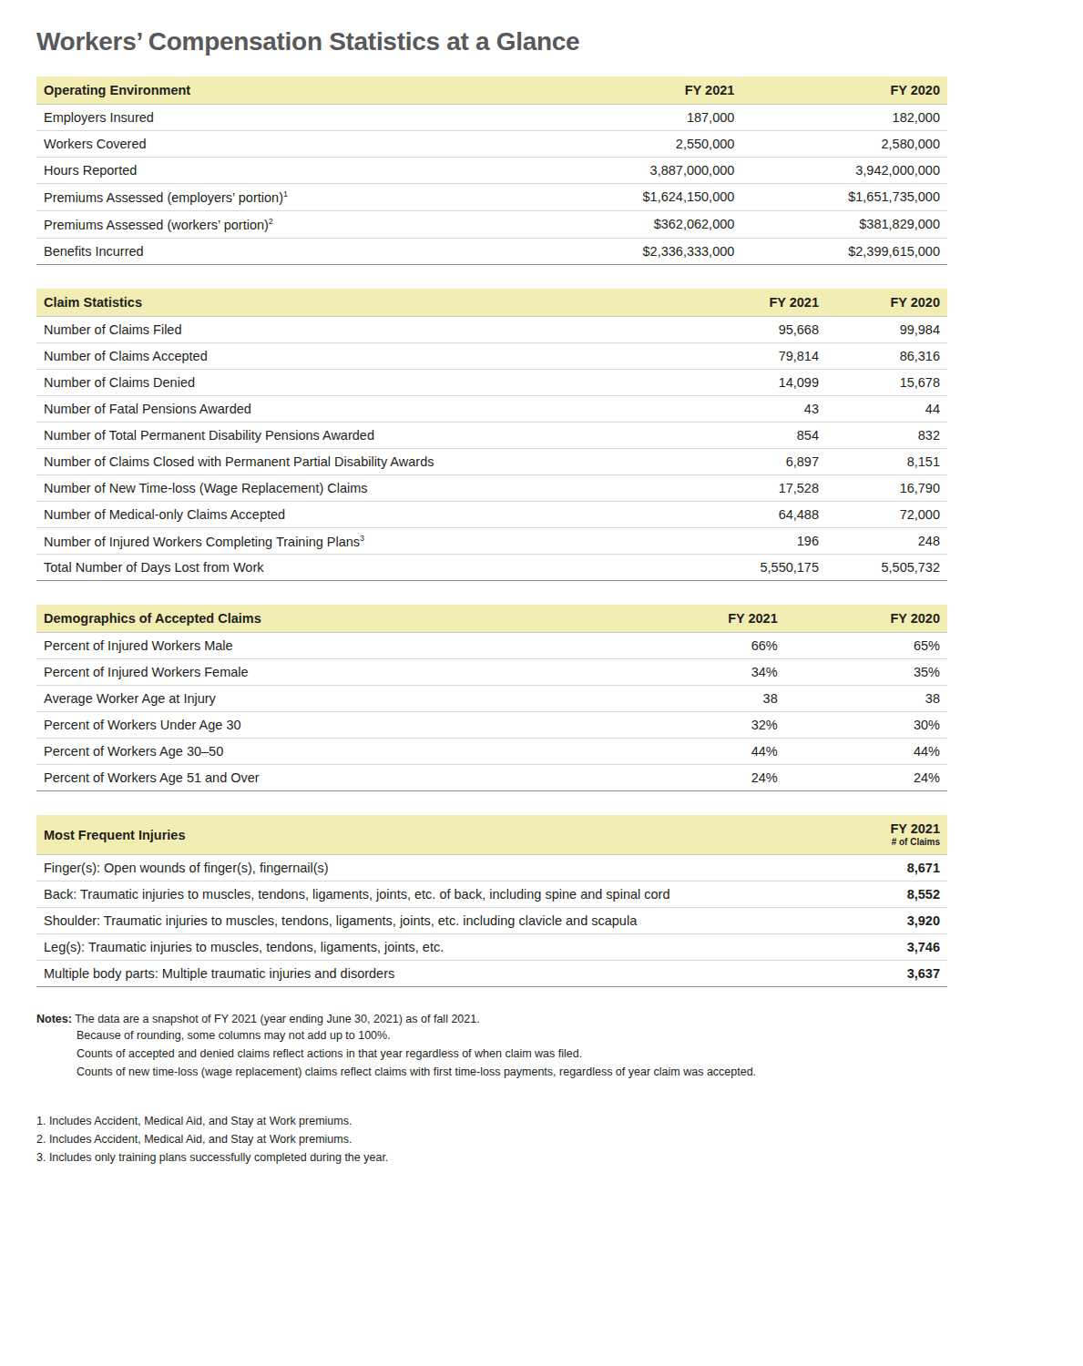Workers’ Compensation Statistics at a Glance
| Operating Environment | FY 2021 | FY 2020 |
| --- | --- | --- |
| Employers Insured | 187,000 | 182,000 |
| Workers Covered | 2,550,000 | 2,580,000 |
| Hours Reported | 3,887,000,000 | 3,942,000,000 |
| Premiums Assessed (employers’ portion) 1 | $1,624,150,000 | $1,651,735,000 |
| Premiums Assessed (workers’ portion) 2 | $362,062,000 | $381,829,000 |
| Benefits Incurred | $2,336,333,000 | $2,399,615,000 |
| Claim Statistics | FY 2021 | FY 2020 |
| --- | --- | --- |
| Number of Claims Filed | 95,668 | 99,984 |
| Number of Claims Accepted | 79,814 | 86,316 |
| Number of Claims Denied | 14,099 | 15,678 |
| Number of Fatal Pensions Awarded | 43 | 44 |
| Number of Total Permanent Disability Pensions Awarded | 854 | 832 |
| Number of Claims Closed with Permanent Partial Disability Awards | 6,897 | 8,151 |
| Number of New Time-loss (Wage Replacement) Claims | 17,528 | 16,790 |
| Number of Medical-only Claims Accepted | 64,488 | 72,000 |
| Number of Injured Workers Completing Training Plans 3 | 196 | 248 |
| Total Number of Days Lost from Work | 5,550,175 | 5,505,732 |
| Demographics of Accepted Claims | FY 2021 | FY 2020 |
| --- | --- | --- |
| Percent of Injured Workers Male | 66% | 65% |
| Percent of Injured Workers Female | 34% | 35% |
| Average Worker Age at Injury | 38 | 38 |
| Percent of Workers Under Age 30 | 32% | 30% |
| Percent of Workers Age 30–50 | 44% | 44% |
| Percent of Workers Age 51 and Over | 24% | 24% |
| Most Frequent Injuries | FY 2021 # of Claims |
| --- | --- |
| Finger(s): Open wounds of finger(s), fingernail(s) | 8,671 |
| Back: Traumatic injuries to muscles, tendons, ligaments, joints, etc. of back, including spine and spinal cord | 8,552 |
| Shoulder: Traumatic injuries to muscles, tendons, ligaments, joints, etc. including clavicle and scapula | 3,920 |
| Leg(s): Traumatic injuries to muscles, tendons, ligaments, joints, etc. | 3,746 |
| Multiple body parts: Multiple traumatic injuries and disorders | 3,637 |
Notes: The data are a snapshot of FY 2021 (year ending June 30, 2021) as of fall 2021.
Because of rounding, some columns may not add up to 100%.
Counts of accepted and denied claims reflect actions in that year regardless of when claim was filed.
Counts of new time-loss (wage replacement) claims reflect claims with first time-loss payments, regardless of year claim was accepted.
1. Includes Accident, Medical Aid, and Stay at Work premiums.
2. Includes Accident, Medical Aid, and Stay at Work premiums.
3. Includes only training plans successfully completed during the year.